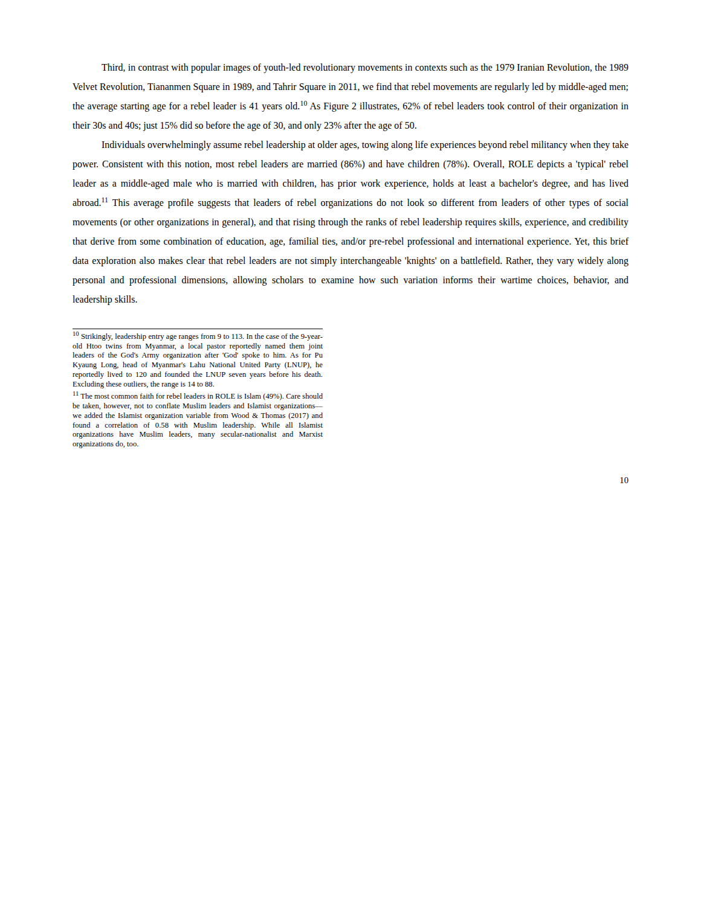Third, in contrast with popular images of youth-led revolutionary movements in contexts such as the 1979 Iranian Revolution, the 1989 Velvet Revolution, Tiananmen Square in 1989, and Tahrir Square in 2011, we find that rebel movements are regularly led by middle-aged men; the average starting age for a rebel leader is 41 years old.10 As Figure 2 illustrates, 62% of rebel leaders took control of their organization in their 30s and 40s; just 15% did so before the age of 30, and only 23% after the age of 50.
Individuals overwhelmingly assume rebel leadership at older ages, towing along life experiences beyond rebel militancy when they take power. Consistent with this notion, most rebel leaders are married (86%) and have children (78%). Overall, ROLE depicts a 'typical' rebel leader as a middle-aged male who is married with children, has prior work experience, holds at least a bachelor's degree, and has lived abroad.11 This average profile suggests that leaders of rebel organizations do not look so different from leaders of other types of social movements (or other organizations in general), and that rising through the ranks of rebel leadership requires skills, experience, and credibility that derive from some combination of education, age, familial ties, and/or pre-rebel professional and international experience. Yet, this brief data exploration also makes clear that rebel leaders are not simply interchangeable 'knights' on a battlefield. Rather, they vary widely along personal and professional dimensions, allowing scholars to examine how such variation informs their wartime choices, behavior, and leadership skills.
10 Strikingly, leadership entry age ranges from 9 to 113. In the case of the 9-year-old Htoo twins from Myanmar, a local pastor reportedly named them joint leaders of the God's Army organization after 'God' spoke to him. As for Pu Kyaung Long, head of Myanmar's Lahu National United Party (LNUP), he reportedly lived to 120 and founded the LNUP seven years before his death. Excluding these outliers, the range is 14 to 88.
11 The most common faith for rebel leaders in ROLE is Islam (49%). Care should be taken, however, not to conflate Muslim leaders and Islamist organizations—we added the Islamist organization variable from Wood & Thomas (2017) and found a correlation of 0.58 with Muslim leadership. While all Islamist organizations have Muslim leaders, many secular-nationalist and Marxist organizations do, too.
10